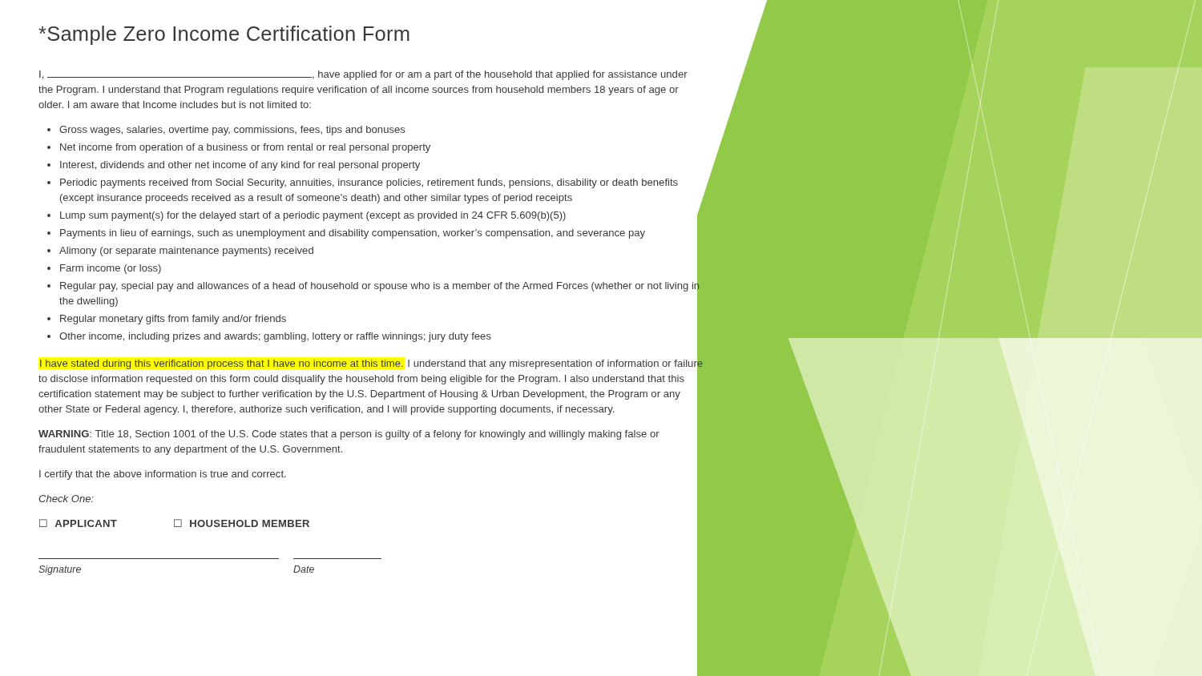*Sample Zero Income Certification Form
I, , have applied for or am a part of the household that applied for assistance under the Program. I understand that Program regulations require verification of all income sources from household members 18 years of age or older. I am aware that Income includes but is not limited to:
Gross wages, salaries, overtime pay, commissions, fees, tips and bonuses
Net income from operation of a business or from rental or real personal property
Interest, dividends and other net income of any kind for real personal property
Periodic payments received from Social Security, annuities, insurance policies, retirement funds, pensions, disability or death benefits (except insurance proceeds received as a result of someone’s death) and other similar types of period receipts
Lump sum payment(s) for the delayed start of a periodic payment (except as provided in 24 CFR 5.609(b)(5))
Payments in lieu of earnings, such as unemployment and disability compensation, worker’s compensation, and severance pay
Alimony (or separate maintenance payments) received
Farm income (or loss)
Regular pay, special pay and allowances of a head of household or spouse who is a member of the Armed Forces (whether or not living in the dwelling)
Regular monetary gifts from family and/or friends
Other income, including prizes and awards; gambling, lottery or raffle winnings; jury duty fees
I have stated during this verification process that I have no income at this time. I understand that any misrepresentation of information or failure to disclose information requested on this form could disqualify the household from being eligible for the Program. I also understand that this certification statement may be subject to further verification by the U.S. Department of Housing & Urban Development, the Program or any other State or Federal agency. I, therefore, authorize such verification, and I will provide supporting documents, if necessary.
WARNING: Title 18, Section 1001 of the U.S. Code states that a person is guilty of a felony for knowingly and willingly making false or fraudulent statements to any department of the U.S. Government.
I certify that the above information is true and correct.
Check One:
APPLICANT HOUSEHOLD MEMBER
Signature
Date